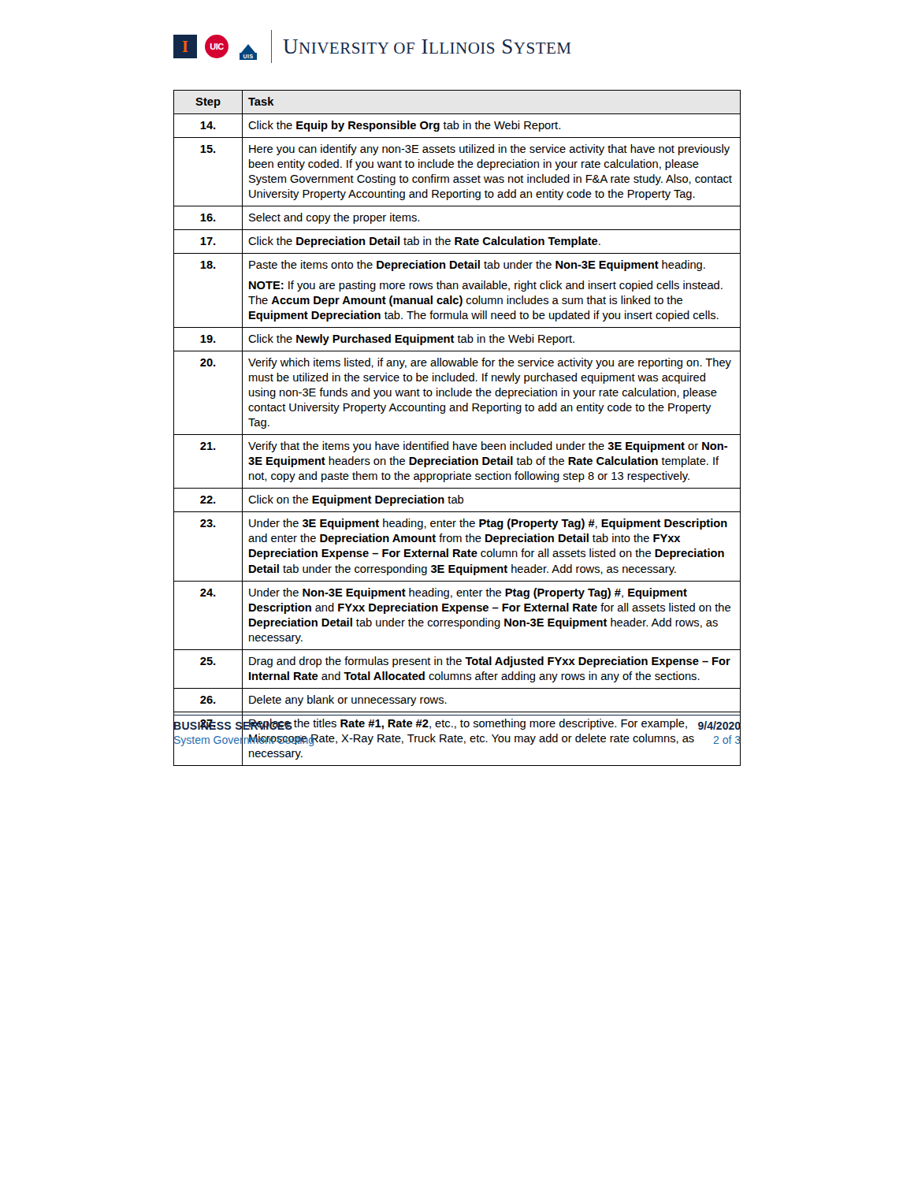I
UIC
UIS
UNIVERSITY OF ILLINOIS SYSTEM
| Step | Task |
| --- | --- |
| 14. | Click the Equip by Responsible Org tab in the Webi Report. |
| 15. | Here you can identify any non-3E assets utilized in the service activity that have not previously been entity coded. If you want to include the depreciation in your rate calculation, please System Government Costing to confirm asset was not included in F&A rate study. Also, contact University Property Accounting and Reporting to add an entity code to the Property Tag. |
| 16. | Select and copy the proper items. |
| 17. | Click the Depreciation Detail tab in the Rate Calculation Template . |
| 18. | Paste the items onto the Depreciation Detail tab under the Non-3E Equipment heading. NOTE: If you are pasting more rows than available, right click and insert copied cells instead. The Accum Depr Amount (manual calc) column includes a sum that is linked to the Equipment Depreciation tab. The formula will need to be updated if you insert copied cells. |
| 19. | Click the Newly Purchased Equipment tab in the Webi Report. |
| 20. | Verify which items listed, if any, are allowable for the service activity you are reporting on. They must be utilized in the service to be included. If newly purchased equipment was acquired using non-3E funds and you want to include the depreciation in your rate calculation, please contact University Property Accounting and Reporting to add an entity code to the Property Tag. |
| 21. | Verify that the items you have identified have been included under the 3E Equipment or Non-3E Equipment headers on the Depreciation Detail tab of the Rate Calculation template. If not, copy and paste them to the appropriate section following step 8 or 13 respectively. |
| 22. | Click on the Equipment Depreciation tab |
| 23. | Under the 3E Equipment heading, enter the Ptag (Property Tag) # , Equipment Description and enter the Depreciation Amount from the Depreciation Detail tab into the FYxx Depreciation Expense – For External Rate column for all assets listed on the Depreciation Detail tab under the corresponding 3E Equipment header. Add rows, as necessary. |
| 24. | Under the Non-3E Equipment heading, enter the Ptag (Property Tag) # , Equipment Description and FYxx Depreciation Expense – For External Rate for all assets listed on the Depreciation Detail tab under the corresponding Non-3E Equipment header. Add rows, as necessary. |
| 25. | Drag and drop the formulas present in the Total Adjusted FYxx Depreciation Expense – For Internal Rate and Total Allocated columns after adding any rows in any of the sections. |
| 26. | Delete any blank or unnecessary rows. |
| 27. | Replace the titles Rate #1, Rate #2 , etc., to something more descriptive. For example, Microscope Rate, X-Ray Rate, Truck Rate, etc. You may add or delete rate columns, as necessary. |
BUSINESS SERVICES
9/4/2020
System Government Costing
2 of 3